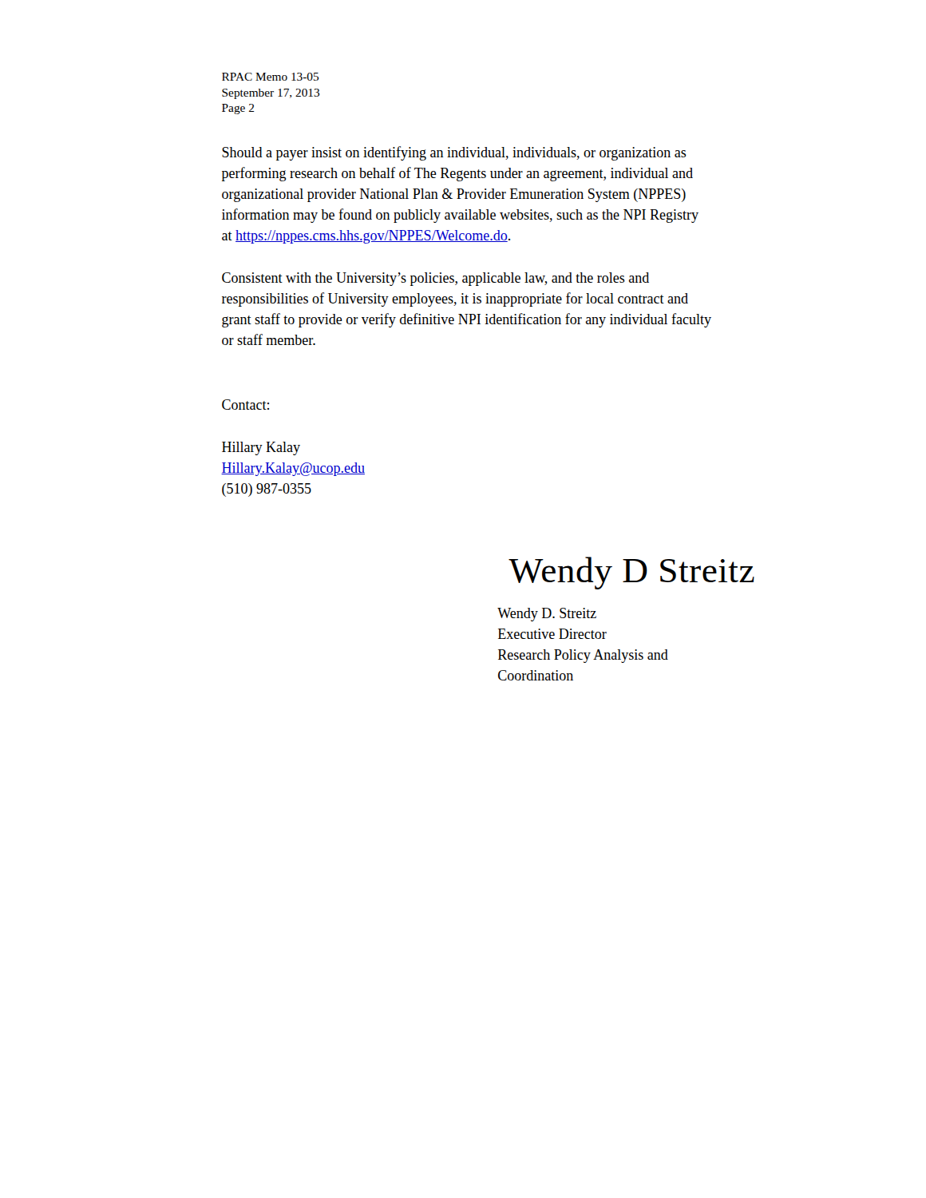RPAC Memo 13-05
September 17, 2013
Page 2
Should a payer insist on identifying an individual, individuals, or organization as performing research on behalf of The Regents under an agreement, individual and organizational provider National Plan & Provider Emuneration System (NPPES) information may be found on publicly available websites, such as the NPI Registry at https://nppes.cms.hhs.gov/NPPES/Welcome.do.
Consistent with the University’s policies, applicable law, and the roles and responsibilities of University employees, it is inappropriate for local contract and grant staff to provide or verify definitive NPI identification for any individual faculty or staff member.
Contact:
Hillary Kalay
Hillary.Kalay@ucop.edu
(510) 987-0355
Wendy D Streitz
Wendy D. Streitz
Executive Director
Research Policy Analysis and Coordination